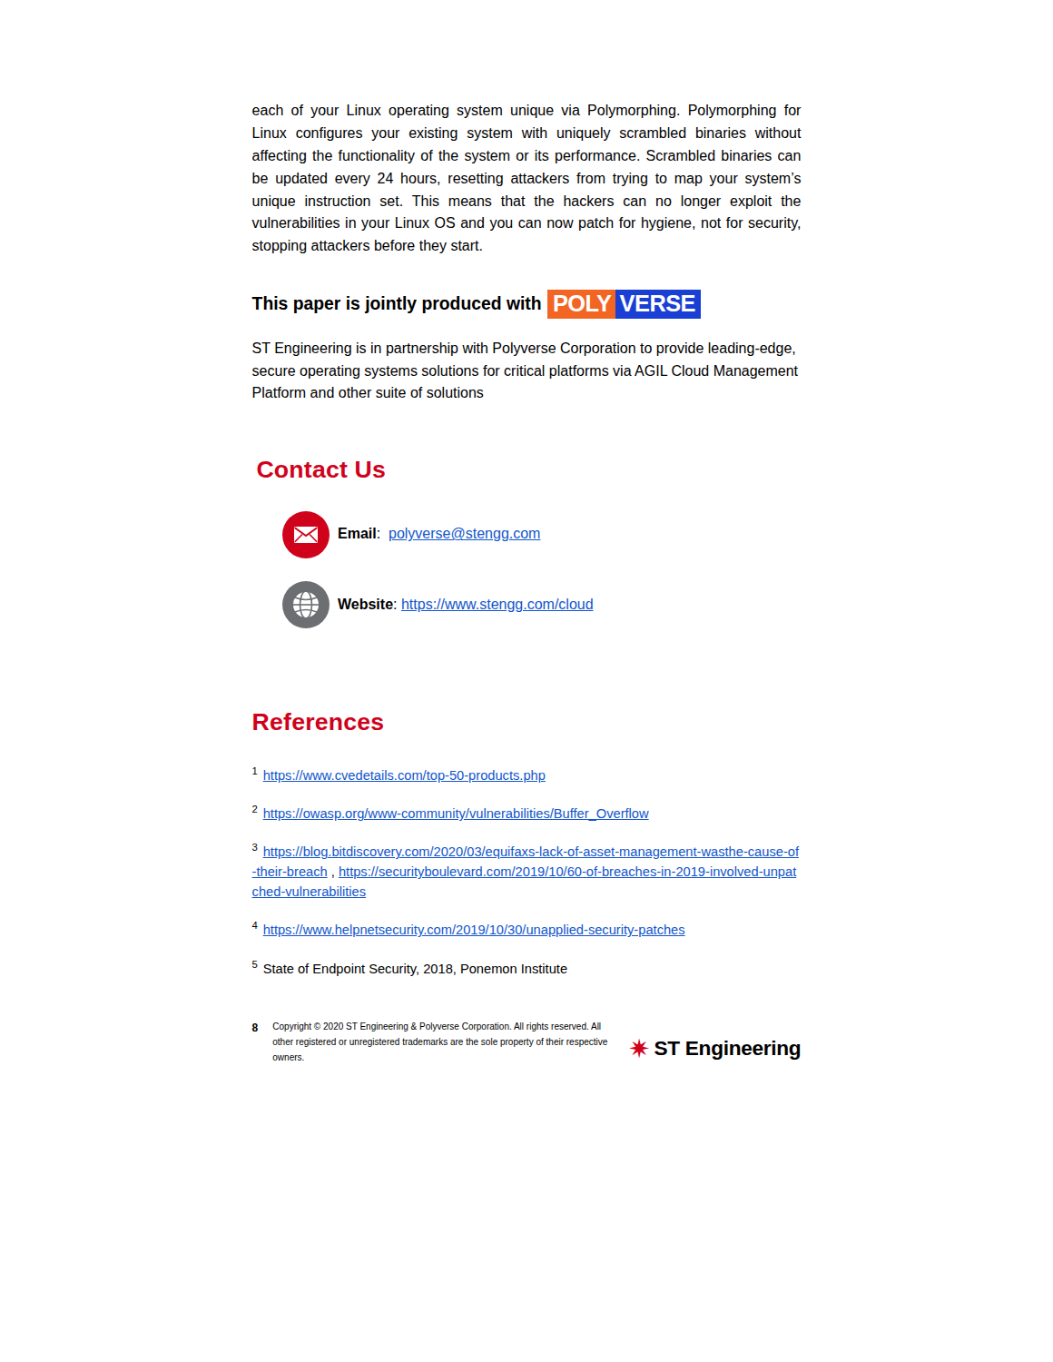each of your Linux operating system unique via Polymorphing. Polymorphing for Linux configures your existing system with uniquely scrambled binaries without affecting the functionality of the system or its performance. Scrambled binaries can be updated every 24 hours, resetting attackers from trying to map your system’s unique instruction set. This means that the hackers can no longer exploit the vulnerabilities in your Linux OS and you can now patch for hygiene, not for security, stopping attackers before they start.
This paper is jointly produced with POLY VERSE
ST Engineering is in partnership with Polyverse Corporation to provide leading-edge, secure operating systems solutions for critical platforms via AGIL Cloud Management Platform and other suite of solutions
Contact Us
Email: polyverse@stengg.com
Website: https://www.stengg.com/cloud
References
1 https://www.cvedetails.com/top-50-products.php
2 https://owasp.org/www-community/vulnerabilities/Buffer_Overflow
3 https://blog.bitdiscovery.com/2020/03/equifaxs-lack-of-asset-management-wasthe-cause-of-their-breach , https://securityboulevard.com/2019/10/60-of-breaches-in-2019-involved-unpatched-vulnerabilities
4 https://www.helpnetsecurity.com/2019/10/30/unapplied-security-patches
5 State of Endpoint Security, 2018, Ponemon Institute
8 Copyright © 2020 ST Engineering & Polyverse Corporation. All rights reserved. All other registered or unregistered trademarks are the sole property of their respective owners.
✷ ST Engineering